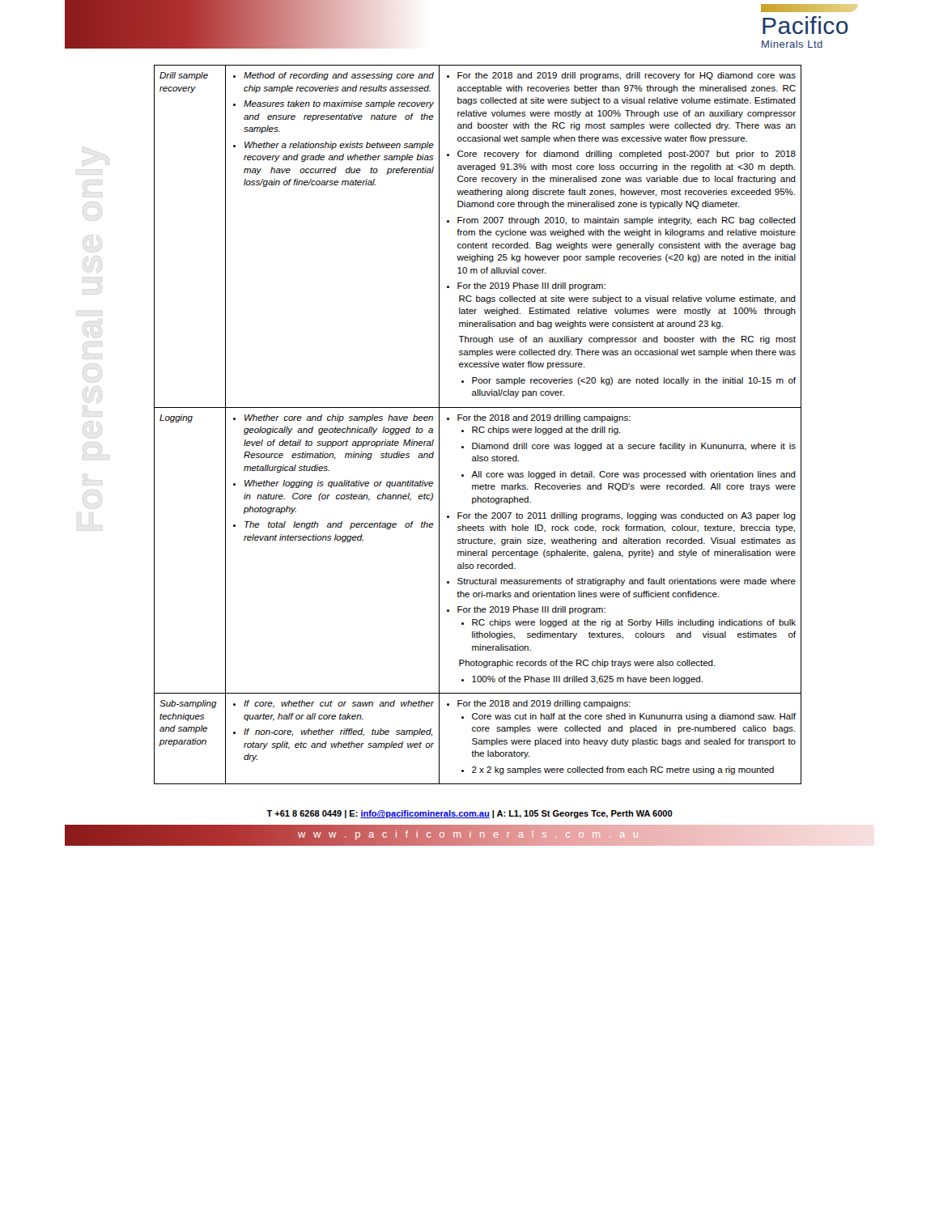Pacifico
Minerals Ltd
For personal use only
| Drill sample recovery | Method of recording and assessing core and chip sample recoveries and results assessed. Measures taken to maximise sample recovery and ensure representative nature of the samples. Whether a relationship exists between sample recovery and grade and whether sample bias may have occurred due to preferential loss/gain of fine/coarse material. | For the 2018 and 2019 drill programs, drill recovery for HQ diamond core was acceptable with recoveries better than 97% through the mineralised zones. RC bags collected at site were subject to a visual relative volume estimate. Estimated relative volumes were mostly at 100% Through use of an auxiliary compressor and booster with the RC rig most samples were collected dry. There was an occasional wet sample when there was excessive water flow pressure. Core recovery for diamond drilling completed post-2007 but prior to 2018 averaged 91.3% with most core loss occurring in the regolith at <30 m depth. Core recovery in the mineralised zone was variable due to local fracturing and weathering along discrete fault zones, however, most recoveries exceeded 95%. Diamond core through the mineralised zone is typically NQ diameter. From 2007 through 2010, to maintain sample integrity, each RC bag collected from the cyclone was weighed with the weight in kilograms and relative moisture content recorded. Bag weights were generally consistent with the average bag weighing 25 kg however poor sample recoveries (<20 kg) are noted in the initial 10 m of alluvial cover. For the 2019 Phase III drill program: RC bags collected at site were subject to a visual relative volume estimate, and later weighed. Estimated relative volumes were mostly at 100% through mineralisation and bag weights were consistent at around 23 kg. Through use of an auxiliary compressor and booster with the RC rig most samples were collected dry. There was an occasional wet sample when there was excessive water flow pressure. Poor sample recoveries (<20 kg) are noted locally in the initial 10-15 m of alluvial/clay pan cover. |
| Logging | Whether core and chip samples have been geologically and geotechnically logged to a level of detail to support appropriate Mineral Resource estimation, mining studies and metallurgical studies. Whether logging is qualitative or quantitative in nature. Core (or costean, channel, etc) photography. The total length and percentage of the relevant intersections logged. | For the 2018 and 2019 drilling campaigns: RC chips were logged at the drill rig. Diamond drill core was logged at a secure facility in Kununurra, where it is also stored. All core was logged in detail. Core was processed with orientation lines and metre marks. Recoveries and RQD's were recorded. All core trays were photographed. For the 2007 to 2011 drilling programs, logging was conducted on A3 paper log sheets with hole ID, rock code, rock formation, colour, texture, breccia type, structure, grain size, weathering and alteration recorded. Visual estimates as mineral percentage (sphalerite, galena, pyrite) and style of mineralisation were also recorded. Structural measurements of stratigraphy and fault orientations were made where the ori-marks and orientation lines were of sufficient confidence. For the 2019 Phase III drill program: RC chips were logged at the rig at Sorby Hills including indications of bulk lithologies, sedimentary textures, colours and visual estimates of mineralisation. Photographic records of the RC chip trays were also collected. 100% of the Phase III drilled 3,625 m have been logged. |
| Sub-sampling techniques and sample preparation | If core, whether cut or sawn and whether quarter, half or all core taken. If non-core, whether riffled, tube sampled, rotary split, etc and whether sampled wet or dry. | For the 2018 and 2019 drilling campaigns: Core was cut in half at the core shed in Kununurra using a diamond saw. Half core samples were collected and placed in pre-numbered calico bags. Samples were placed into heavy duty plastic bags and sealed for transport to the laboratory. 2 x 2 kg samples were collected from each RC metre using a rig mounted |
T +61 8 6268 0449 | E: info@pacificominerals.com.au | A: L1, 105 St Georges Tce, Perth WA 6000
w w w . p a c i f i c o m i n e r a l s . c o m . a u